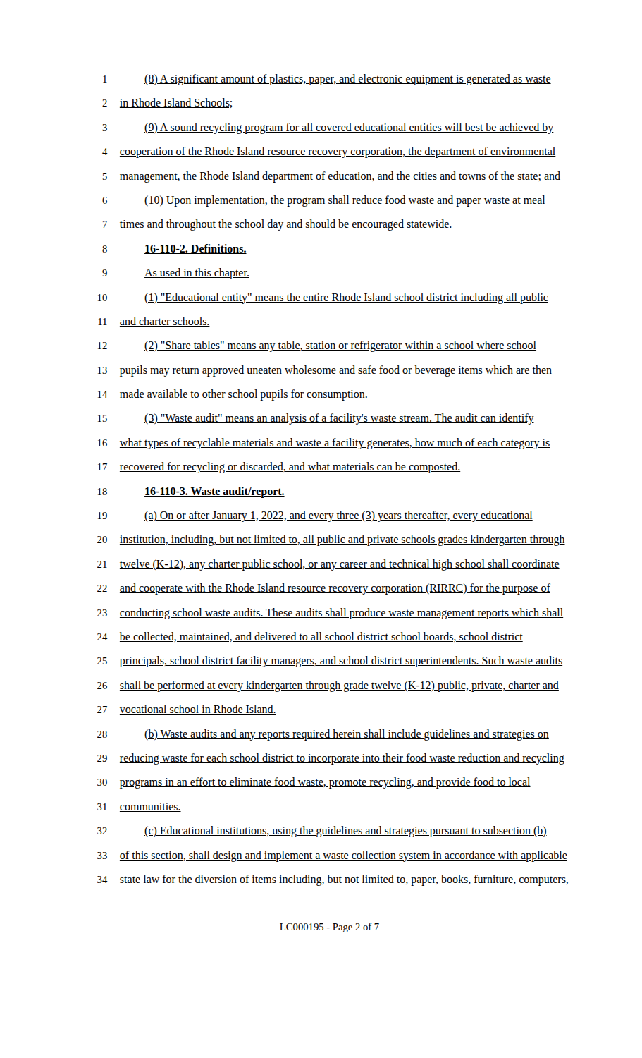1
(8) A significant amount of plastics, paper, and electronic equipment is generated as waste
2
in Rhode Island Schools;
3
(9) A sound recycling program for all covered educational entities will best be achieved by
4
cooperation of the Rhode Island resource recovery corporation, the department of environmental
5
management, the Rhode Island department of education, and the cities and towns of the state; and
6
(10) Upon implementation, the program shall reduce food waste and paper waste at meal
7
times and throughout the school day and should be encouraged statewide.
8
16-110-2. Definitions.
9
As used in this chapter.
10
(1) "Educational entity" means the entire Rhode Island school district including all public
11
and charter schools.
12
(2) "Share tables" means any table, station or refrigerator within a school where school
13
pupils may return approved uneaten wholesome and safe food or beverage items which are then
14
made available to other school pupils for consumption.
15
(3) "Waste audit" means an analysis of a facility's waste stream. The audit can identify
16
what types of recyclable materials and waste a facility generates, how much of each category is
17
recovered for recycling or discarded, and what materials can be composted.
18
16-110-3. Waste audit/report.
19
(a) On or after January 1, 2022, and every three (3) years thereafter, every educational
20
institution, including, but not limited to, all public and private schools grades kindergarten through
21
twelve (K-12), any charter public school, or any career and technical high school shall coordinate
22
and cooperate with the Rhode Island resource recovery corporation (RIRRC) for the purpose of
23
conducting school waste audits. These audits shall produce waste management reports which shall
24
be collected, maintained, and delivered to all school district school boards, school district
25
principals, school district facility managers, and school district superintendents. Such waste audits
26
shall be performed at every kindergarten through grade twelve (K-12) public, private, charter and
27
vocational school in Rhode Island.
28
(b) Waste audits and any reports required herein shall include guidelines and strategies on
29
reducing waste for each school district to incorporate into their food waste reduction and recycling
30
programs in an effort to eliminate food waste, promote recycling, and provide food to local
31
communities.
32
(c) Educational institutions, using the guidelines and strategies pursuant to subsection (b)
33
of this section, shall design and implement a waste collection system in accordance with applicable
34
state law for the diversion of items including, but not limited to, paper, books, furniture, computers,
LC000195 - Page 2 of 7